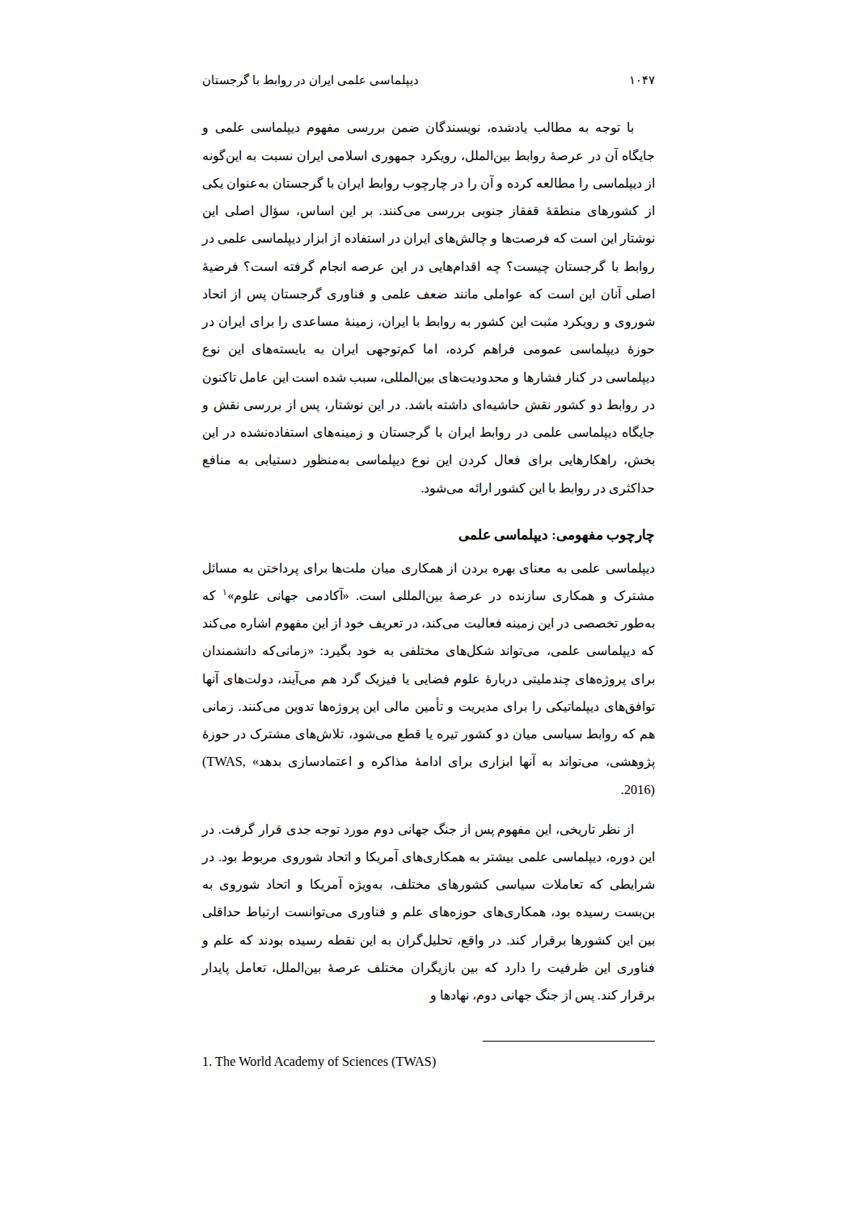۱۰۴۷ دیپلماسی علمی ایران در روابط با گرجستان
با توجه به مطالب یادشده، نویسندگان ضمن بررسی مفهوم دیپلماسی علمی و جایگاه آن در عرصهٔ روابط بین‌الملل، رویکرد جمهوری اسلامی ایران نسبت به این‌گونه از دیپلماسی را مطالعه کرده و آن را در چارچوب روابط ایران با گرجستان به‌عنوان یکی از کشورهای منطقهٔ قفقاز جنوبی بررسی می‌کنند. بر این اساس، سؤال اصلی این نوشتار این است که فرصت‌ها و چالش‌های ایران در استفاده از ابزار دیپلماسی علمی در روابط با گرجستان چیست؟ چه اقدام‌هایی در این عرصه انجام گرفته است؟ فرضیهٔ اصلی آنان این است که عواملی مانند ضعف علمی و فناوری گرجستان پس از اتحاد شوروی و رویکرد مثبت این کشور به روابط با ایران، زمینهٔ مساعدی را برای ایران در حوزهٔ دیپلماسی عمومی فراهم کرده، اما کم‌توجهی ایران به بایسته‌های این نوع دیپلماسی در کنار فشارها و محدودیت‌های بین‌المللی، سبب شده است این عامل تاکنون در روابط دو کشور نقش حاشیه‌ای داشته باشد. در این نوشتار، پس از بررسی نقش و جایگاه دیپلماسی علمی در روابط ایران با گرجستان و زمینه‌های استفاده‌نشده در این بخش، راهکارهایی برای فعال کردن این نوع دیپلماسی به‌منظور دستیابی به منافع حداکثری در روابط با این کشور ارائه می‌شود.
چارچوب مفهومی: دیپلماسی علمی
دیپلماسی علمی به معنای بهره بردن از همکاری میان ملت‌ها برای پرداختن به مسائل مشترک و همکاری سازنده در عرصهٔ بین‌المللی است. «آکادمی جهانی علوم»۱ که به‌طور تخصصی در این زمینه فعالیت می‌کند، در تعریف خود از این مفهوم اشاره می‌کند که دیپلماسی علمی، می‌تواند شکل‌های مختلفی به خود بگیرد: «زمانی‌که دانشمندان برای پروژه‌های چندملیتی دربارهٔ علوم فضایی یا فیزیک گرد هم می‌آیند، دولت‌های آنها توافق‌های دیپلماتیکی را برای مدیریت و تأمین مالی این پروژه‌ها تدوین می‌کنند. زمانی هم که روابط سیاسی میان دو کشور تیره یا قطع می‌شود، تلاش‌های مشترک در حوزهٔ پژوهشی، می‌تواند به آنها ابزاری برای ادامهٔ مذاکره و اعتمادسازی بدهد» (TWAS, 2016).
از نظر تاریخی، این مفهوم پس از جنگ جهانی دوم مورد توجه جدی قرار گرفت. در این دوره، دیپلماسی علمی بیشتر به همکاری‌های آمریکا و اتحاد شوروی مربوط بود. در شرایطی که تعاملات سیاسی کشورهای مختلف، به‌ویژه آمریکا و اتحاد شوروی به بن‌بست رسیده بود، همکاری‌های حوزه‌های علم و فناوری می‌توانست ارتباط حداقلی بین این کشورها برقرار کند. در واقع، تحلیل‌گران به این نقطه رسیده بودند که علم و فناوری این ظرفیت را دارد که بین بازیگران مختلف عرصهٔ بین‌الملل، تعامل پایدار برقرار کند. پس از جنگ جهانی دوم، نهادها و
1. The World Academy of Sciences (TWAS)